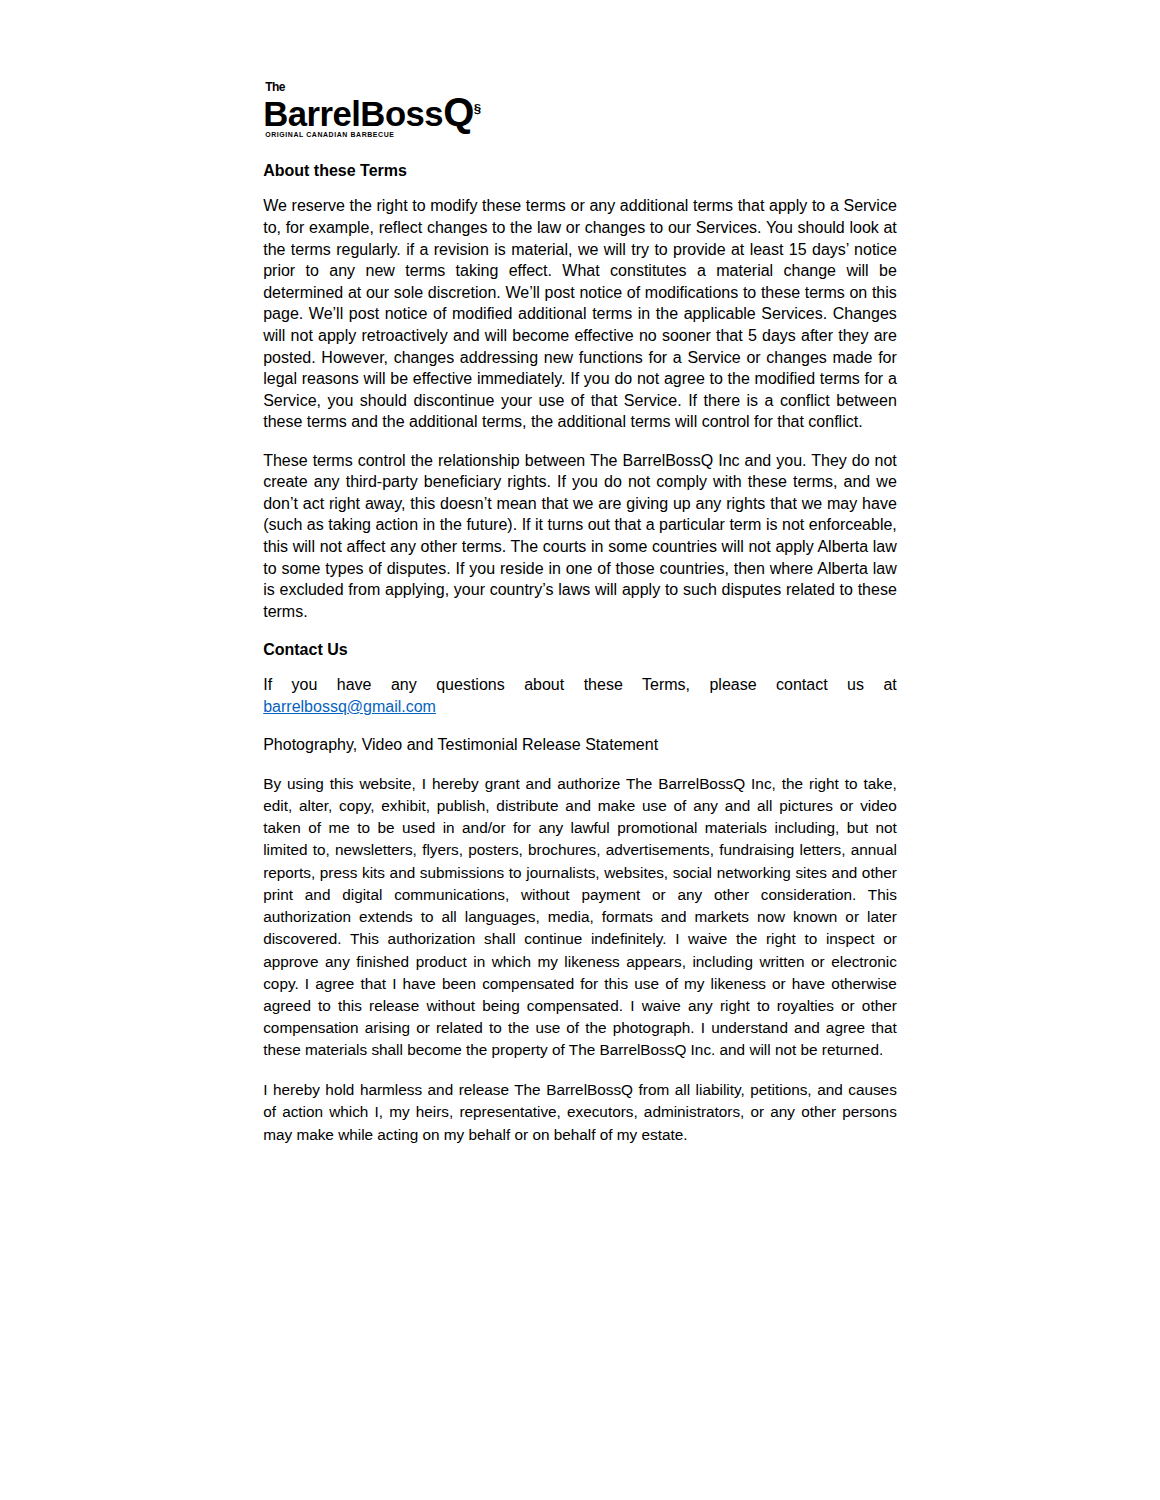The BarrelBossQ§ ORIGINAL CANADIAN BARBECUE
About these Terms
We reserve the right to modify these terms or any additional terms that apply to a Service to, for example, reflect changes to the law or changes to our Services. You should look at the terms regularly. if a revision is material, we will try to provide at least 15 days’ notice prior to any new terms taking effect. What constitutes a material change will be determined at our sole discretion. We’ll post notice of modifications to these terms on this page. We’ll post notice of modified additional terms in the applicable Services. Changes will not apply retroactively and will become effective no sooner that 5 days after they are posted. However, changes addressing new functions for a Service or changes made for legal reasons will be effective immediately. If you do not agree to the modified terms for a Service, you should discontinue your use of that Service. If there is a conflict between these terms and the additional terms, the additional terms will control for that conflict.
These terms control the relationship between The BarrelBossQ Inc and you. They do not create any third-party beneficiary rights. If you do not comply with these terms, and we don’t act right away, this doesn’t mean that we are giving up any rights that we may have (such as taking action in the future). If it turns out that a particular term is not enforceable, this will not affect any other terms. The courts in some countries will not apply Alberta law to some types of disputes. If you reside in one of those countries, then where Alberta law is excluded from applying, your country’s laws will apply to such disputes related to these terms.
Contact Us
If you have any questions about these Terms, please contact us at barrelbossq@gmail.com
Photography, Video and Testimonial Release Statement
By using this website, I hereby grant and authorize The BarrelBossQ Inc, the right to take, edit, alter, copy, exhibit, publish, distribute and make use of any and all pictures or video taken of me to be used in and/or for any lawful promotional materials including, but not limited to, newsletters, flyers, posters, brochures, advertisements, fundraising letters, annual reports, press kits and submissions to journalists, websites, social networking sites and other print and digital communications, without payment or any other consideration. This authorization extends to all languages, media, formats and markets now known or later discovered. This authorization shall continue indefinitely. I waive the right to inspect or approve any finished product in which my likeness appears, including written or electronic copy. I agree that I have been compensated for this use of my likeness or have otherwise agreed to this release without being compensated. I waive any right to royalties or other compensation arising or related to the use of the photograph. I understand and agree that these materials shall become the property of The BarrelBossQ Inc. and will not be returned.
I hereby hold harmless and release The BarrelBossQ from all liability, petitions, and causes of action which I, my heirs, representative, executors, administrators, or any other persons may make while acting on my behalf or on behalf of my estate.